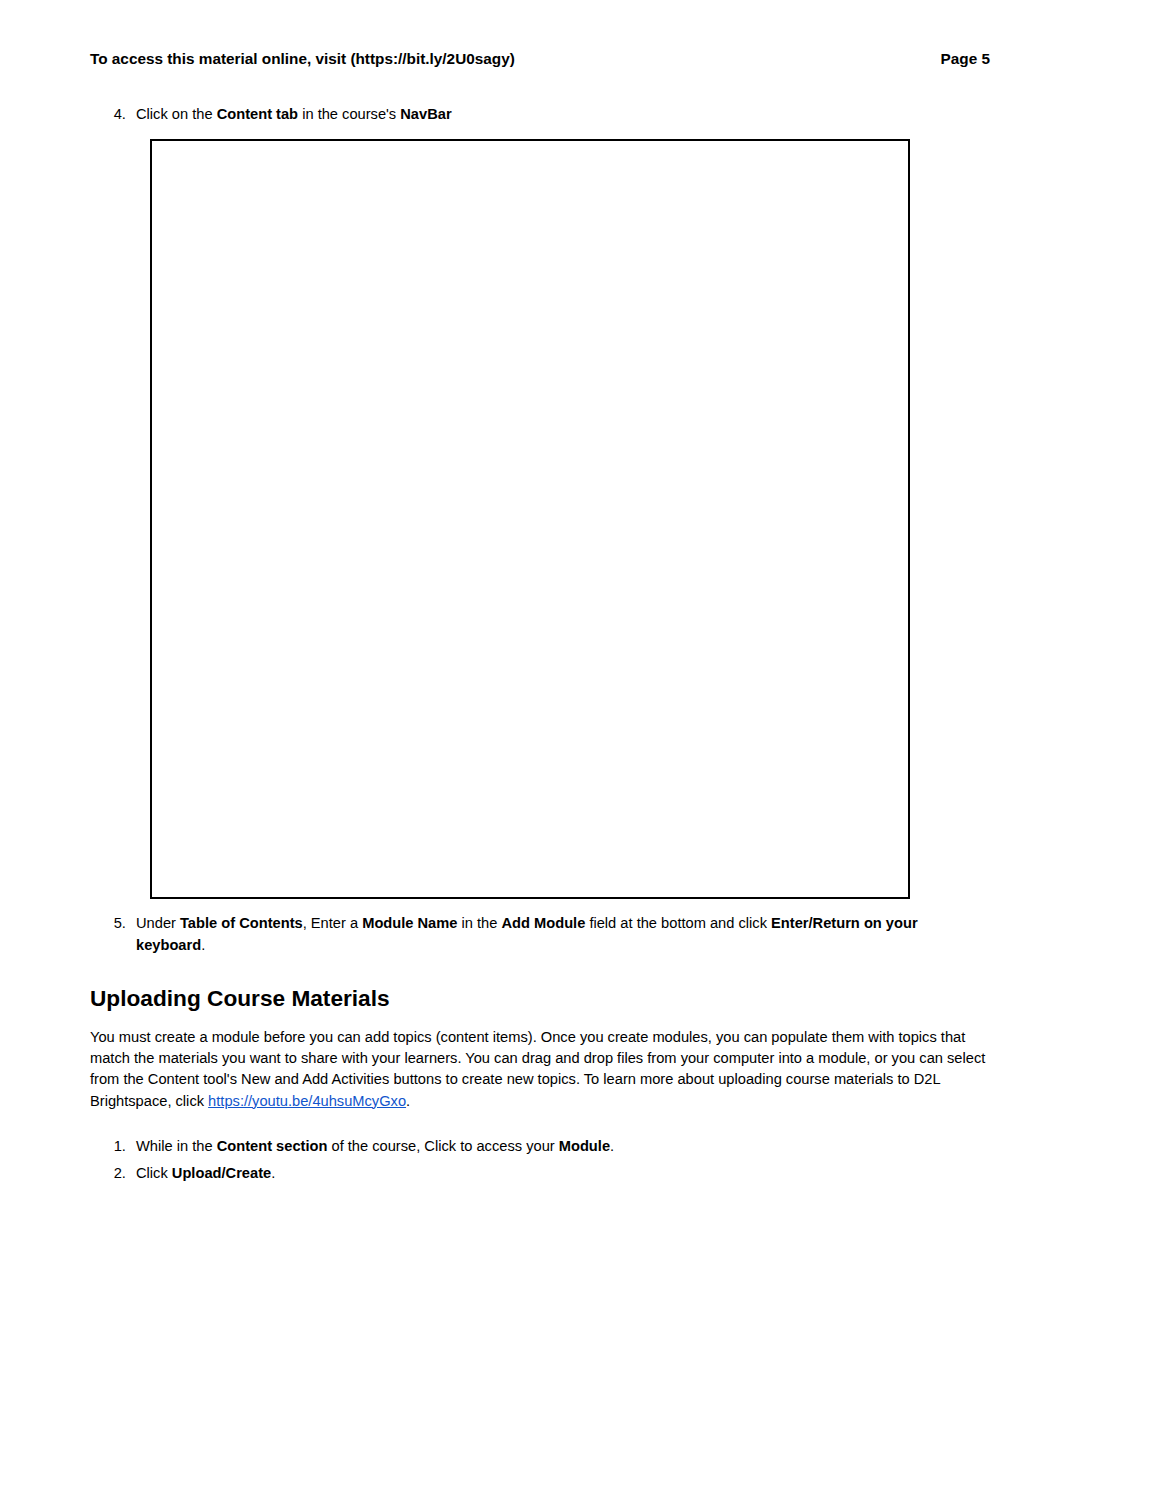To access this material online, visit (https://bit.ly/2U0sagy)
Page 5
Click on the Content tab in the course's NavBar
Under Table of Contents, Enter a Module Name in the Add Module field at the bottom and click Enter/Return on your keyboard.
Uploading Course Materials
You must create a module before you can add topics (content items). Once you create modules, you can populate them with topics that match the materials you want to share with your learners. You can drag and drop files from your computer into a module, or you can select from the Content tool's New and Add Activities buttons to create new topics. To learn more about uploading course materials to D2L Brightspace, click https://youtu.be/4uhsuMcyGxo.
While in the Content section of the course, Click to access your Module.
Click Upload/Create.